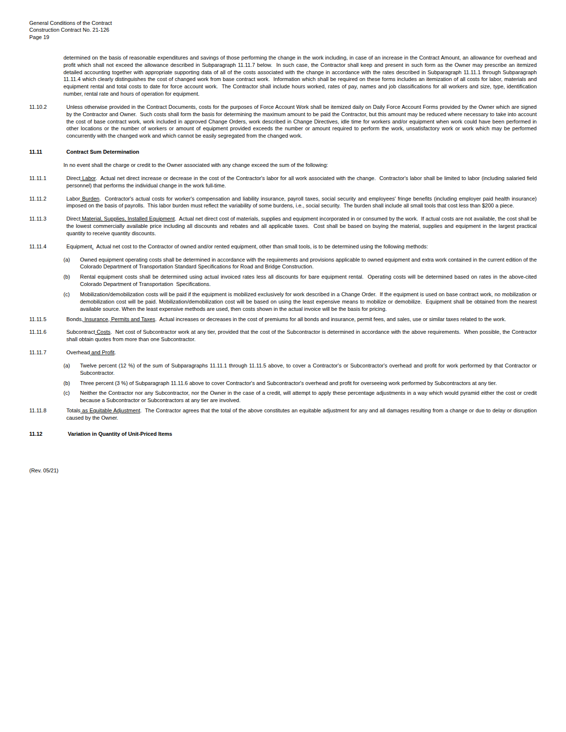General Conditions of the Contract
Construction Contract No. 21-126
Page 19
determined on the basis of reasonable expenditures and savings of those performing the change in the work including, in case of an increase in the Contract Amount, an allowance for overhead and profit which shall not exceed the allowance described in Subparagraph 11.11.7 below. In such case, the Contractor shall keep and present in such form as the Owner may prescribe an itemized detailed accounting together with appropriate supporting data of all of the costs associated with the change in accordance with the rates described in Subparagraph 11.11.1 through Subparagraph 11.11.4 which clearly distinguishes the cost of changed work from base contract work. Information which shall be required on these forms includes an itemization of all costs for labor, materials and equipment rental and total costs to date for force account work. The Contractor shall include hours worked, rates of pay, names and job classifications for all workers and size, type, identification number, rental rate and hours of operation for equipment.
11.10.2
Unless otherwise provided in the Contract Documents, costs for the purposes of Force Account Work shall be itemized daily on Daily Force Account Forms provided by the Owner which are signed by the Contractor and Owner. Such costs shall form the basis for determining the maximum amount to be paid the Contractor, but this amount may be reduced where necessary to take into account the cost of base contract work, work included in approved Change Orders, work described in Change Directives, idle time for workers and/or equipment when work could have been performed in other locations or the number of workers or amount of equipment provided exceeds the number or amount required to perform the work, unsatisfactory work or work which may be performed concurrently with the changed work and which cannot be easily segregated from the changed work.
11.11
Contract Sum Determination
In no event shall the charge or credit to the Owner associated with any change exceed the sum of the following:
11.11.1
Direct Labor. Actual net direct increase or decrease in the cost of the Contractor's labor for all work associated with the change. Contractor's labor shall be limited to labor (including salaried field personnel) that performs the individual change in the work full-time.
11.11.2
Labor Burden. Contractor's actual costs for worker's compensation and liability insurance, payroll taxes, social security and employees' fringe benefits (including employer paid health insurance) imposed on the basis of payrolls. This labor burden must reflect the variability of some burdens, i.e., social security. The burden shall include all small tools that cost less than $200 a piece.
11.11.3
Direct Material, Supplies, Installed Equipment. Actual net direct cost of materials, supplies and equipment incorporated in or consumed by the work. If actual costs are not available, the cost shall be the lowest commercially available price including all discounts and rebates and all applicable taxes. Cost shall be based on buying the material, supplies and equipment in the largest practical quantity to receive quantity discounts.
11.11.4
Equipment. Actual net cost to the Contractor of owned and/or rented equipment, other than small tools, is to be determined using the following methods:
(a)
Owned equipment operating costs shall be determined in accordance with the requirements and provisions applicable to owned equipment and extra work contained in the current edition of the Colorado Department of Transportation Standard Specifications for Road and Bridge Construction.
(b)
Rental equipment costs shall be determined using actual invoiced rates less all discounts for bare equipment rental. Operating costs will be determined based on rates in the above-cited Colorado Department of Transportation Specifications.
(c)
Mobilization/demobilization costs will be paid if the equipment is mobilized exclusively for work described in a Change Order. If the equipment is used on base contract work, no mobilization or demobilization cost will be paid. Mobilization/demobilization cost will be based on using the least expensive means to mobilize or demobilize. Equipment shall be obtained from the nearest available source. When the least expensive methods are used, then costs shown in the actual invoice will be the basis for pricing.
11.11.5
Bonds, Insurance, Permits and Taxes. Actual increases or decreases in the cost of premiums for all bonds and insurance, permit fees, and sales, use or similar taxes related to the work.
11.11.6
Subcontract Costs. Net cost of Subcontractor work at any tier, provided that the cost of the Subcontractor is determined in accordance with the above requirements. When possible, the Contractor shall obtain quotes from more than one Subcontractor.
11.11.7
Overhead and Profit.
(a)
Twelve percent (12 %) of the sum of Subparagraphs 11.11.1 through 11.11.5 above, to cover a Contractor's or Subcontractor's overhead and profit for work performed by that Contractor or Subcontractor.
(b)
Three percent (3 %) of Subparagraph 11.11.6 above to cover Contractor's and Subcontractor's overhead and profit for overseeing work performed by Subcontractors at any tier.
(c)
Neither the Contractor nor any Subcontractor, nor the Owner in the case of a credit, will attempt to apply these percentage adjustments in a way which would pyramid either the cost or credit because a Subcontractor or Subcontractors at any tier are involved.
11.11.8
Totals as Equitable Adjustment. The Contractor agrees that the total of the above constitutes an equitable adjustment for any and all damages resulting from a change or due to delay or disruption caused by the Owner.
11.12
Variation in Quantity of Unit-Priced Items
(Rev. 05/21)